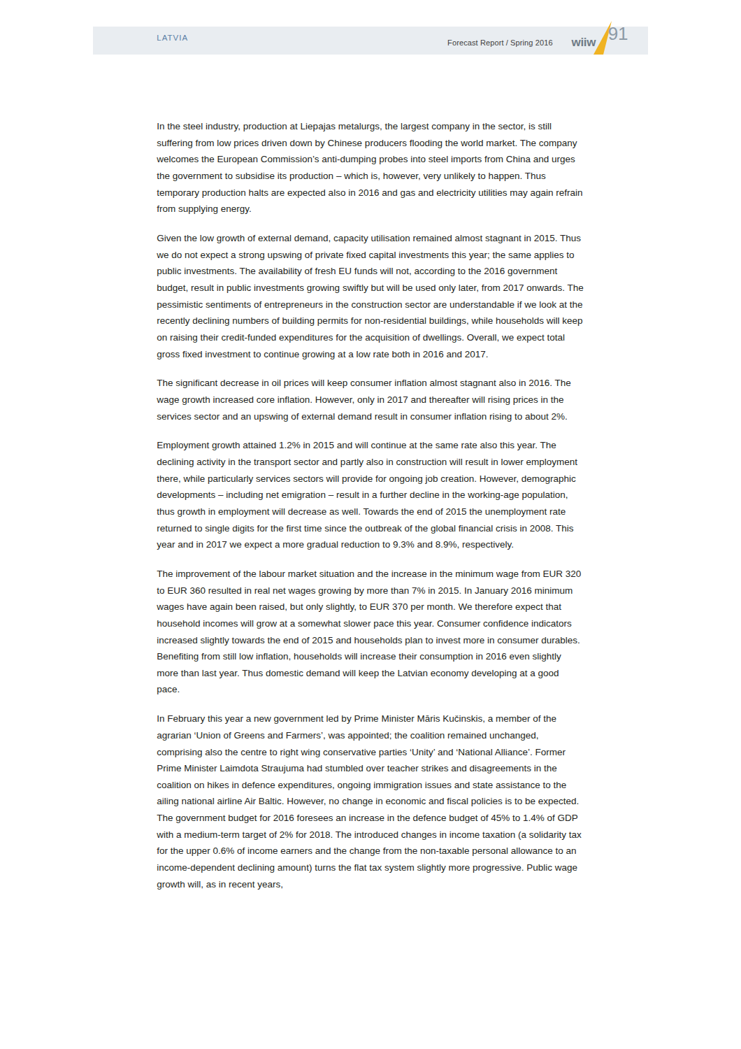LATVIA
Forecast Report / Spring 2016
wiiw
91
In the steel industry, production at Liepajas metalurgs, the largest company in the sector, is still suffering from low prices driven down by Chinese producers flooding the world market. The company welcomes the European Commission’s anti-dumping probes into steel imports from China and urges the government to subsidise its production – which is, however, very unlikely to happen. Thus temporary production halts are expected also in 2016 and gas and electricity utilities may again refrain from supplying energy.
Given the low growth of external demand, capacity utilisation remained almost stagnant in 2015. Thus we do not expect a strong upswing of private fixed capital investments this year; the same applies to public investments. The availability of fresh EU funds will not, according to the 2016 government budget, result in public investments growing swiftly but will be used only later, from 2017 onwards. The pessimistic sentiments of entrepreneurs in the construction sector are understandable if we look at the recently declining numbers of building permits for non-residential buildings, while households will keep on raising their credit-funded expenditures for the acquisition of dwellings. Overall, we expect total gross fixed investment to continue growing at a low rate both in 2016 and 2017.
The significant decrease in oil prices will keep consumer inflation almost stagnant also in 2016. The wage growth increased core inflation. However, only in 2017 and thereafter will rising prices in the services sector and an upswing of external demand result in consumer inflation rising to about 2%.
Employment growth attained 1.2% in 2015 and will continue at the same rate also this year. The declining activity in the transport sector and partly also in construction will result in lower employment there, while particularly services sectors will provide for ongoing job creation. However, demographic developments – including net emigration – result in a further decline in the working-age population, thus growth in employment will decrease as well. Towards the end of 2015 the unemployment rate returned to single digits for the first time since the outbreak of the global financial crisis in 2008. This year and in 2017 we expect a more gradual reduction to 9.3% and 8.9%, respectively.
The improvement of the labour market situation and the increase in the minimum wage from EUR 320 to EUR 360 resulted in real net wages growing by more than 7% in 2015. In January 2016 minimum wages have again been raised, but only slightly, to EUR 370 per month. We therefore expect that household incomes will grow at a somewhat slower pace this year. Consumer confidence indicators increased slightly towards the end of 2015 and households plan to invest more in consumer durables. Benefiting from still low inflation, households will increase their consumption in 2016 even slightly more than last year. Thus domestic demand will keep the Latvian economy developing at a good pace.
In February this year a new government led by Prime Minister Māris Kučinskis, a member of the agrarian ‘Union of Greens and Farmers’, was appointed; the coalition remained unchanged, comprising also the centre to right wing conservative parties ‘Unity’ and ‘National Alliance’. Former Prime Minister Laimdota Straujuma had stumbled over teacher strikes and disagreements in the coalition on hikes in defence expenditures, ongoing immigration issues and state assistance to the ailing national airline Air Baltic. However, no change in economic and fiscal policies is to be expected. The government budget for 2016 foresees an increase in the defence budget of 45% to 1.4% of GDP with a medium-term target of 2% for 2018. The introduced changes in income taxation (a solidarity tax for the upper 0.6% of income earners and the change from the non-taxable personal allowance to an income-dependent declining amount) turns the flat tax system slightly more progressive. Public wage growth will, as in recent years,